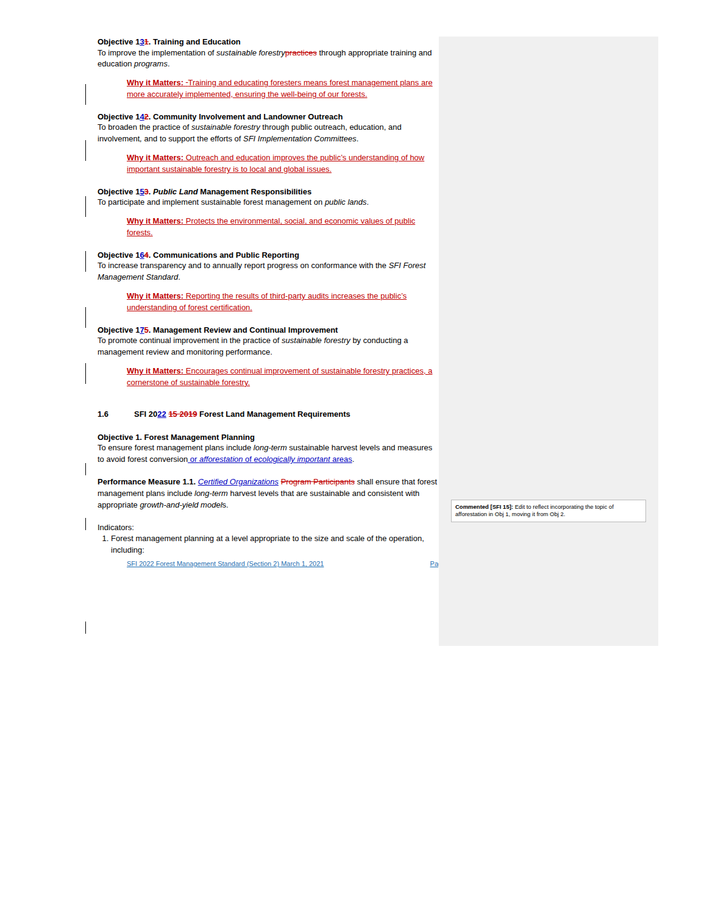Objective 131. Training and Education
To improve the implementation of sustainable forestry practices through appropriate training and education programs.
Why it Matters: Training and educating foresters means forest management plans are more accurately implemented, ensuring the well-being of our forests.
Objective 142. Community Involvement and Landowner Outreach
To broaden the practice of sustainable forestry through public outreach, education, and involvement, and to support the efforts of SFI Implementation Committees.
Why it Matters: Outreach and education improves the public’s understanding of how important sustainable forestry is to local and global issues.
Objective 153. Public Land Management Responsibilities
To participate and implement sustainable forest management on public lands.
Why it Matters: Protects the environmental, social, and economic values of public forests.
Objective 164. Communications and Public Reporting
To increase transparency and to annually report progress on conformance with the SFI Forest Management Standard.
Why it Matters: Reporting the results of third-party audits increases the public’s understanding of forest certification.
Objective 175. Management Review and Continual Improvement
To promote continual improvement in the practice of sustainable forestry by conducting a management review and monitoring performance.
Why it Matters: Encourages continual improvement of sustainable forestry practices, a cornerstone of sustainable forestry.
1.6 SFI 2022 15 2019 Forest Land Management Requirements
Objective 1. Forest Management Planning
To ensure forest management plans include long-term sustainable harvest levels and measures to avoid forest conversion or afforestation of ecologically important areas.
Performance Measure 1.1. Certified Organizations Program Participants shall ensure that forest management plans include long-term harvest levels that are sustainable and consistent with appropriate growth-and-yield models.
Indicators:
Forest management planning at a level appropriate to the size and scale of the operation, including:
SFI 2022 Forest Management Standard (Section 2) March 1, 2021 Page 9 of 30
Commented [SFI 15]: Edit to reflect incorporating the topic of afforestation in Obj 1, moving it from Obj 2.